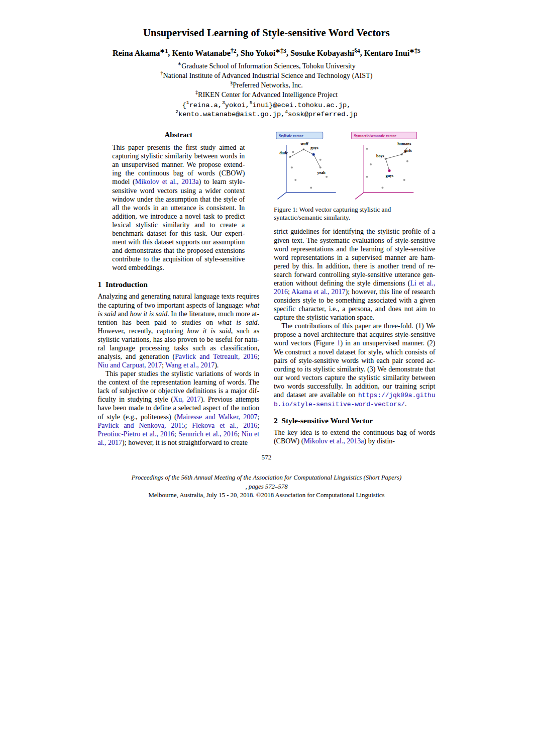Unsupervised Learning of Style-sensitive Word Vectors
Reina Akama∗1, Kento Watanabe†2, Sho Yokoi∗‡3, Sosuke Kobayashi§4, Kentaro Inui∗‡5
∗Graduate School of Information Sciences, Tohoku University
†National Institute of Advanced Industrial Science and Technology (AIST)
§Preferred Networks, Inc.
‡RIKEN Center for Advanced Intelligence Project
{1reina.a,3yokoi,5inui}@ecei.tohoku.ac.jp,
2kento.watanabe@aist.go.jp,4sosk@preferred.jp
Abstract
This paper presents the first study aimed at capturing stylistic similarity between words in an unsupervised manner. We propose extending the continuous bag of words (CBOW) model (Mikolov et al., 2013a) to learn style-sensitive word vectors using a wider context window under the assumption that the style of all the words in an utterance is consistent. In addition, we introduce a novel task to predict lexical stylistic similarity and to create a benchmark dataset for this task. Our experiment with this dataset supports our assumption and demonstrates that the proposed extensions contribute to the acquisition of style-sensitive word embeddings.
1 Introduction
Analyzing and generating natural language texts requires the capturing of two important aspects of language: what is said and how it is said. In the literature, much more attention has been paid to studies on what is said. However, recently, capturing how it is said, such as stylistic variations, has also proven to be useful for natural language processing tasks such as classification, analysis, and generation (Pavlick and Tetreault, 2016; Niu and Carpuat, 2017; Wang et al., 2017).
This paper studies the stylistic variations of words in the context of the representation learning of words. The lack of subjective or objective definitions is a major difficulty in studying style (Xu, 2017). Previous attempts have been made to define a selected aspect of the notion of style (e.g., politeness) (Mairesse and Walker, 2007; Pavlick and Nenkova, 2015; Flekova et al., 2016; Preotiuc-Pietro et al., 2016; Sennrich et al., 2016; Niu et al., 2017); however, it is not straightforward to create
Stylistic vector Syntactic/semantic vector guys stuff dude yeah humans girls boys guys
Figure 1: Word vector capturing stylistic and syntactic/semantic similarity.
strict guidelines for identifying the stylistic profile of a given text. The systematic evaluations of style-sensitive word representations and the learning of style-sensitive word representations in a supervised manner are hampered by this. In addition, there is another trend of research forward controlling style-sensitive utterance generation without defining the style dimensions (Li et al., 2016; Akama et al., 2017); however, this line of research considers style to be something associated with a given specific character, i.e., a persona, and does not aim to capture the stylistic variation space.
The contributions of this paper are three-fold. (1) We propose a novel architecture that acquires style-sensitive word vectors (Figure 1) in an unsupervised manner. (2) We construct a novel dataset for style, which consists of pairs of style-sensitive words with each pair scored according to its stylistic similarity. (3) We demonstrate that our word vectors capture the stylistic similarity between two words successfully. In addition, our training script and dataset are available on https://jqk09a.github.io/style-sensitive-word-vectors/.
2 Style-sensitive Word Vector
The key idea is to extend the continuous bag of words (CBOW) (Mikolov et al., 2013a) by distin-
572
Proceedings of the 56th Annual Meeting of the Association for Computational Linguistics (Short Papers)
, pages 572–578
Melbourne, Australia, July 15 - 20, 2018. ©2018 Association for Computational Linguistics